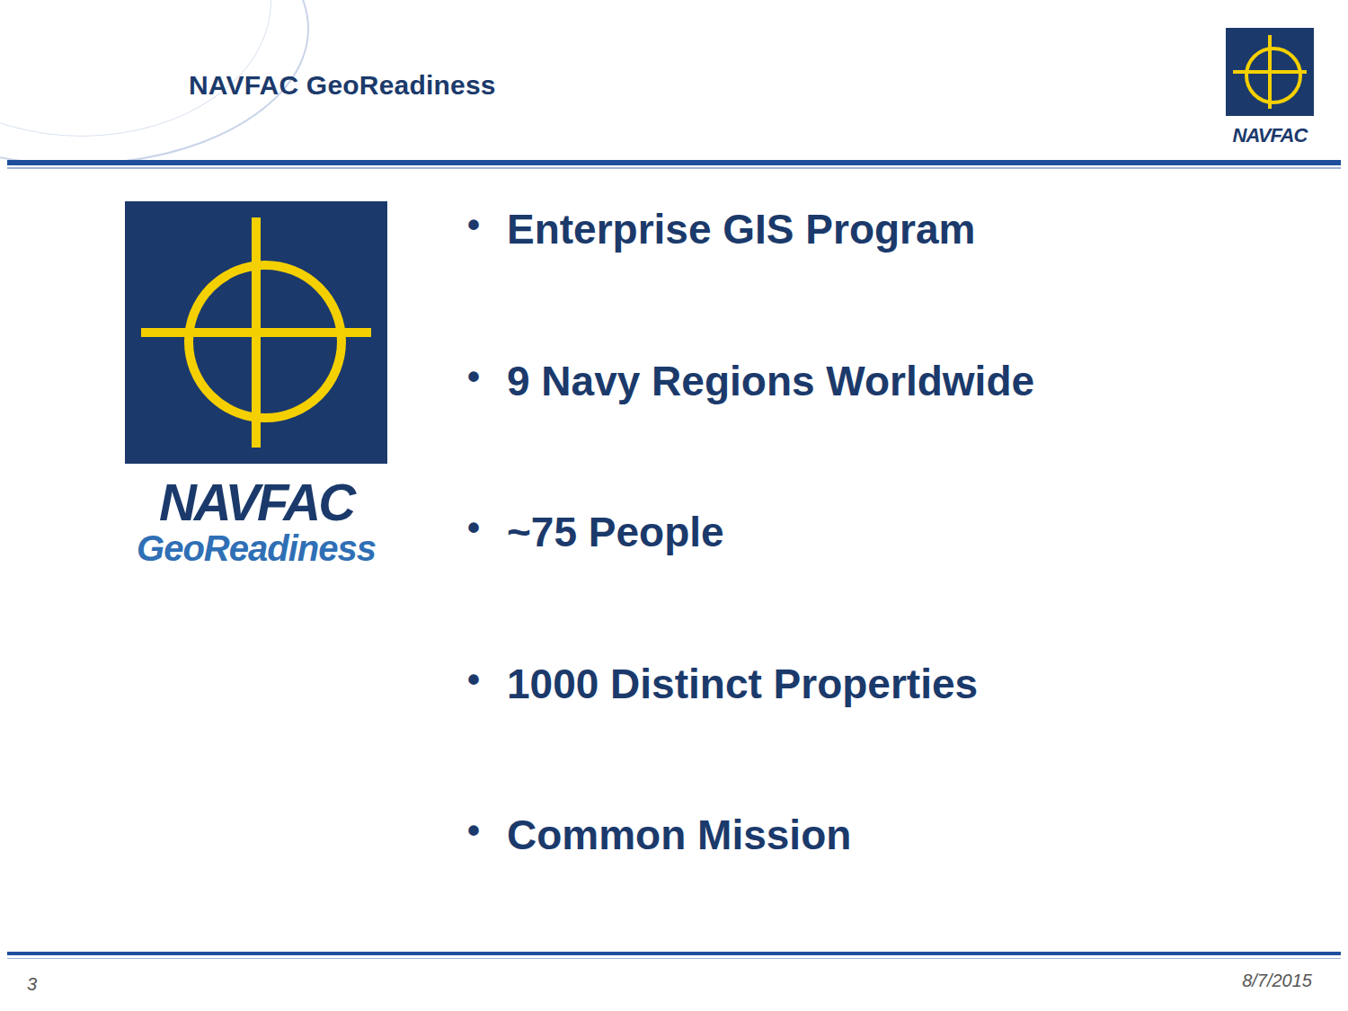NAVFAC GeoReadiness
NAVFAC
NAVFAC
GeoReadiness
Enterprise GIS Program
9 Navy Regions Worldwide
~75 People
1000 Distinct Properties
Common Mission
3
8/7/2015